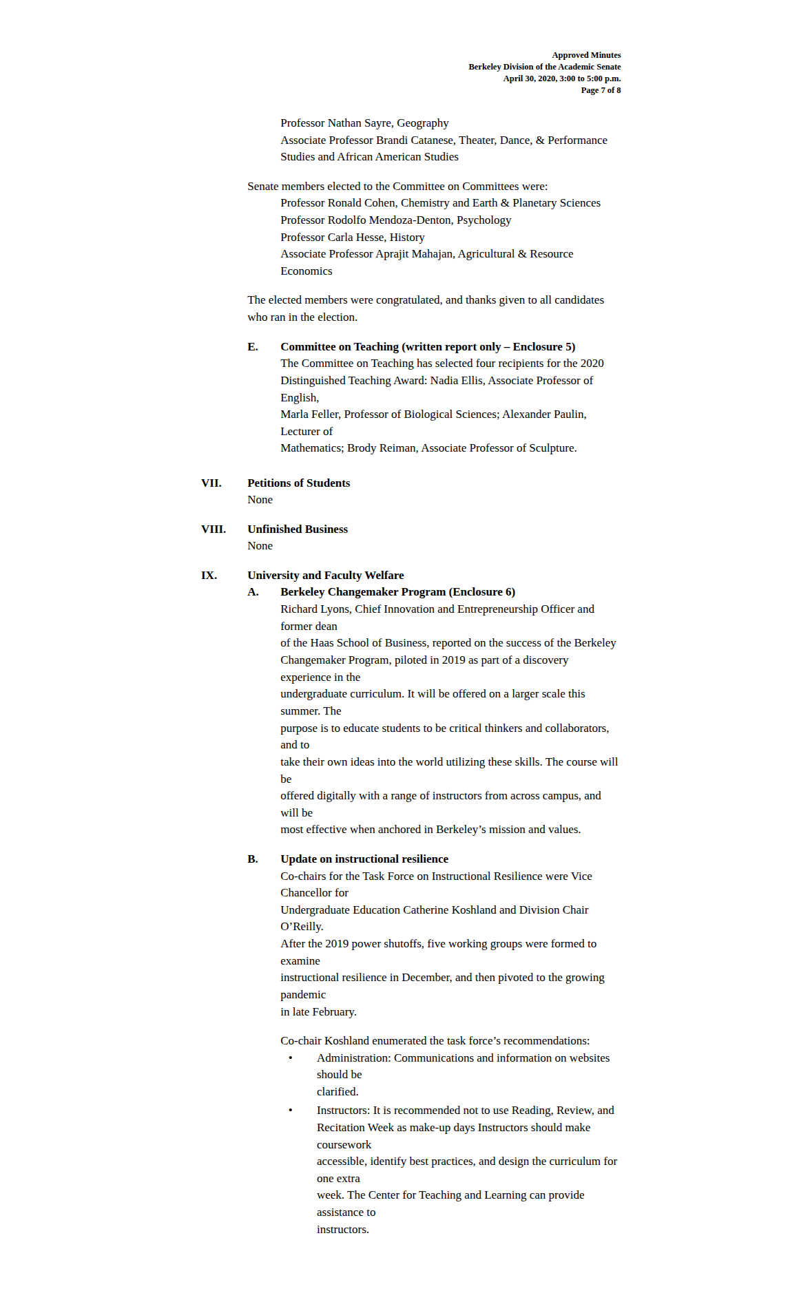Approved Minutes
Berkeley Division of the Academic Senate
April 30, 2020, 3:00 to 5:00 p.m.
Page 7 of 8
Professor Nathan Sayre, Geography
Associate Professor Brandi Catanese, Theater, Dance, & Performance
Studies and African American Studies
Senate members elected to the Committee on Committees were:
Professor Ronald Cohen, Chemistry and Earth & Planetary Sciences
Professor Rodolfo Mendoza-Denton, Psychology
Professor Carla Hesse, History
Associate Professor Aprajit Mahajan, Agricultural & Resource Economics
The elected members were congratulated, and thanks given to all candidates
who ran in the election.
E.
Committee on Teaching (written report only – Enclosure 5)
The Committee on Teaching has selected four recipients for the 2020
Distinguished Teaching Award: Nadia Ellis, Associate Professor of English,
Marla Feller, Professor of Biological Sciences; Alexander Paulin, Lecturer of
Mathematics; Brody Reiman, Associate Professor of Sculpture.
VII.
Petitions of Students
None
VIII.
Unfinished Business
None
IX.
University and Faculty Welfare
A.
Berkeley Changemaker Program (Enclosure 6)
Richard Lyons, Chief Innovation and Entrepreneurship Officer and former dean
of the Haas School of Business, reported on the success of the Berkeley
Changemaker Program, piloted in 2019 as part of a discovery experience in the
undergraduate curriculum. It will be offered on a larger scale this summer. The
purpose is to educate students to be critical thinkers and collaborators, and to
take their own ideas into the world utilizing these skills. The course will be
offered digitally with a range of instructors from across campus, and will be
most effective when anchored in Berkeley’s mission and values.
B.
Update on instructional resilience
Co-chairs for the Task Force on Instructional Resilience were Vice Chancellor for
Undergraduate Education Catherine Koshland and Division Chair O’Reilly.
After the 2019 power shutoffs, five working groups were formed to examine
instructional resilience in December, and then pivoted to the growing pandemic
in late February.
Co-chair Koshland enumerated the task force’s recommendations:
Administration: Communications and information on websites should be
clarified.
Instructors: It is recommended not to use Reading, Review, and
Recitation Week as make-up days Instructors should make coursework
accessible, identify best practices, and design the curriculum for one extra
week. The Center for Teaching and Learning can provide assistance to
instructors.